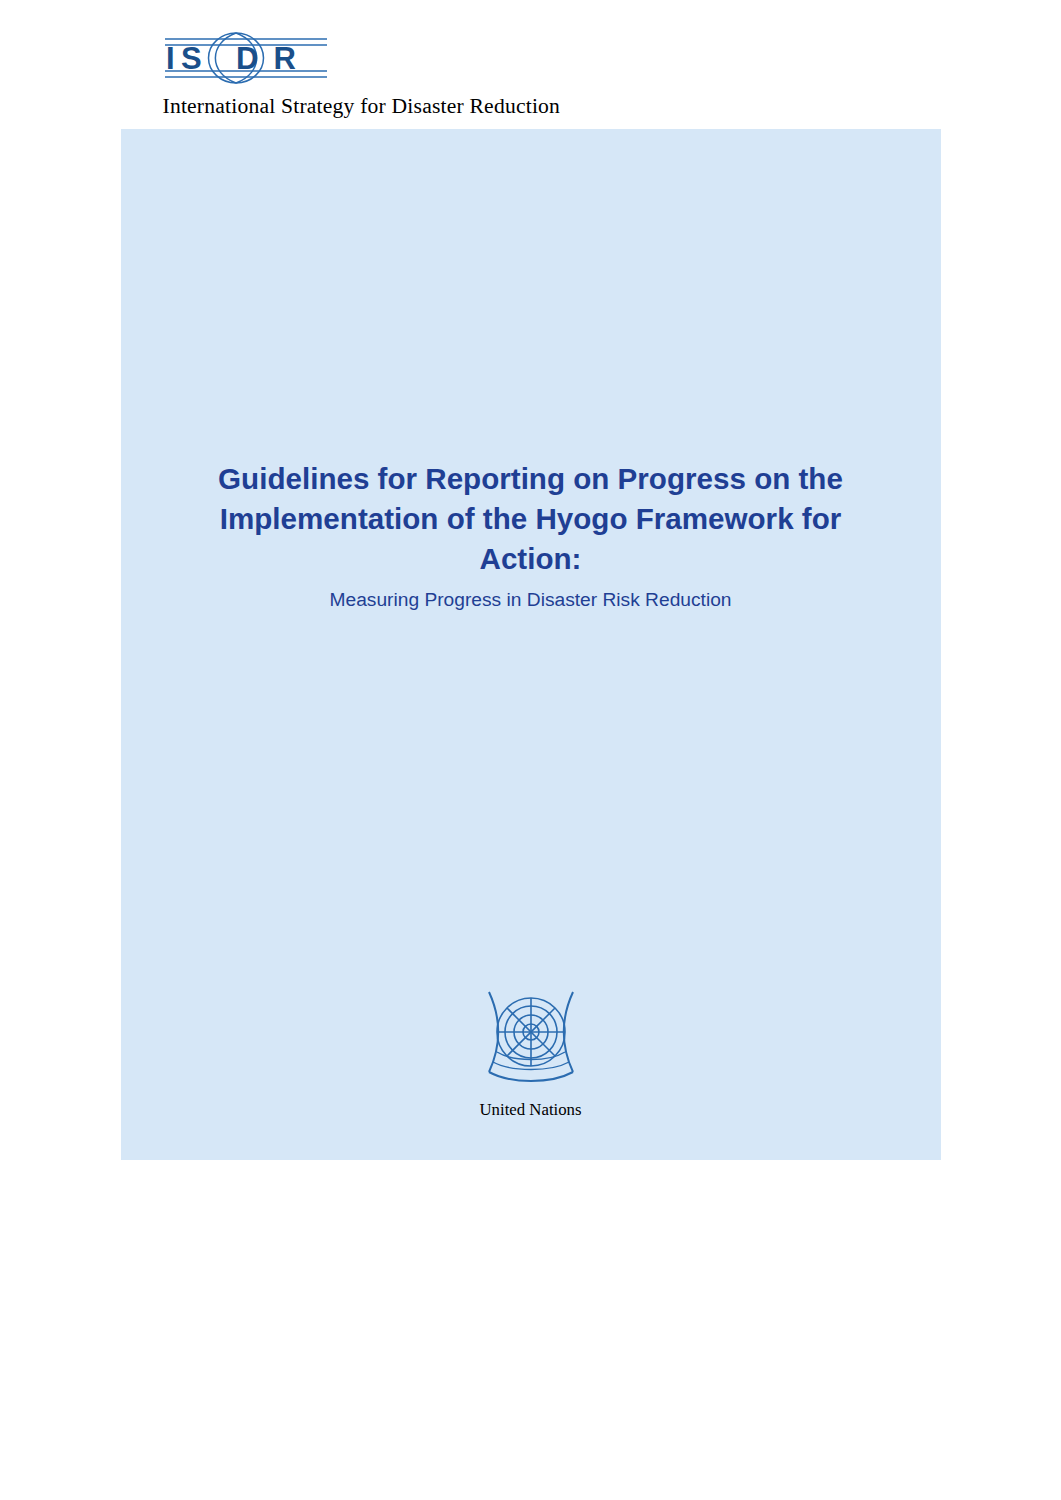I S D R
International Strategy for Disaster Reduction
Guidelines for Reporting on Progress on the Implementation of the Hyogo Framework for Action:
Measuring Progress in Disaster Risk Reduction
United Nations